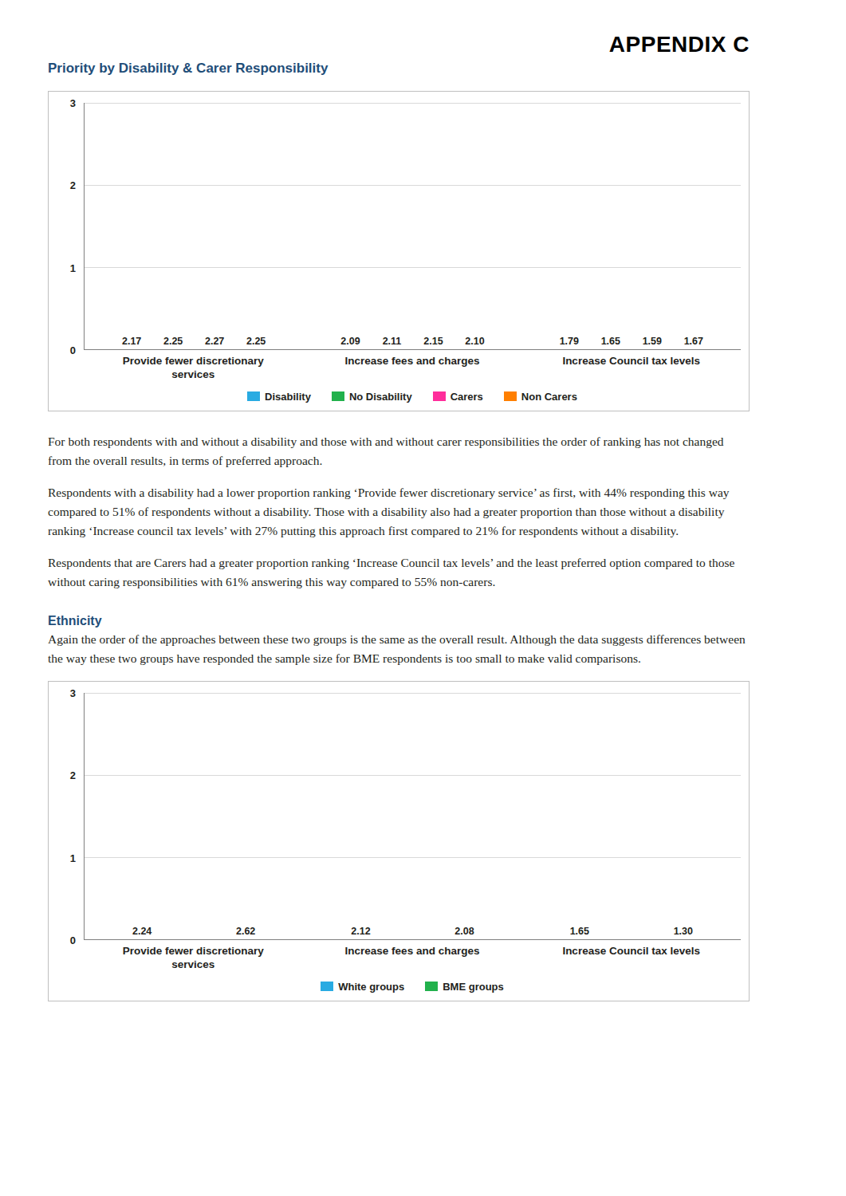APPENDIX C
Priority by Disability & Carer Responsibility
3 2 1 0
2.17
2.25
2.27
2.25
2.09
2.11
2.15
2.10
1.79
1.65
1.59
1.67
Provide fewer discretionary
services
Increase fees and charges
Increase Council tax levels
Disability
No Disability
Carers
Non Carers
For both respondents with and without a disability and those with and without carer responsibilities the order of ranking has not changed from the overall results, in terms of preferred approach.
Respondents with a disability had a lower proportion ranking ‘Provide fewer discretionary service’ as first, with 44% responding this way compared to 51% of respondents without a disability. Those with a disability also had a greater proportion than those without a disability ranking ‘Increase council tax levels’ with 27% putting this approach first compared to 21% for respondents without a disability.
Respondents that are Carers had a greater proportion ranking ‘Increase Council tax levels’ and the least preferred option compared to those without caring responsibilities with 61% answering this way compared to 55% non-carers.
Ethnicity
Again the order of the approaches between these two groups is the same as the overall result. Although the data suggests differences between the way these two groups have responded the sample size for BME respondents is too small to make valid comparisons.
3 2 1 0
2.24
2.62
2.12
2.08
1.65
1.30
Provide fewer discretionary
services
Increase fees and charges
Increase Council tax levels
White groups
BME groups